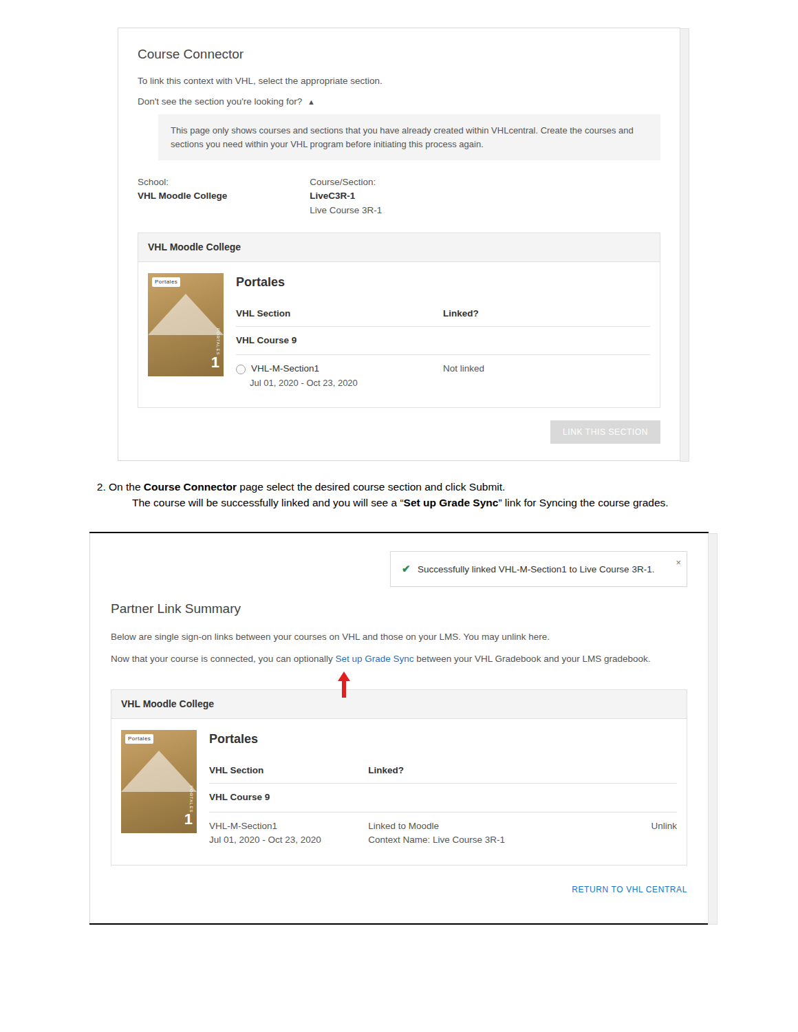Course Connector
To link this context with VHL, select the appropriate section.
Don't see the section you're looking for? ▲
This page only shows courses and sections that you have already created within VHLcentral. Create the courses and sections you need within your VHL program before initiating this process again.
School:
VHL Moodle College
Course/Section:
LiveC3R-1
Live Course 3R-1
VHL Moodle College
Portales PORTALES 1
Portales
| VHL Section | Linked? |
| --- | --- |
| VHL Course 9 |
| VHL-M-Section1 Jul 01, 2020 - Oct 23, 2020 | Not linked |
Link this section
On the Course Connector page select the desired course section and click Submit. The course will be successfully linked and you will see a “Set up Grade Sync” link for Syncing the course grades.
× ✔Successfully linked VHL-M-Section1 to Live Course 3R-1.
Partner Link Summary
Below are single sign-on links between your courses on VHL and those on your LMS. You may unlink here.
Now that your course is connected, you can optionally Set up Grade Sync between your VHL Gradebook and your LMS gradebook.
VHL Moodle College
Portales PORTALES 1
Portales
| VHL Section | Linked? | |
| --- | --- | --- |
| VHL Course 9 |
| VHL-M-Section1 Jul 01, 2020 - Oct 23, 2020 | Linked to Moodle Context Name: Live Course 3R-1 | Unlink |
Return to VHL Central